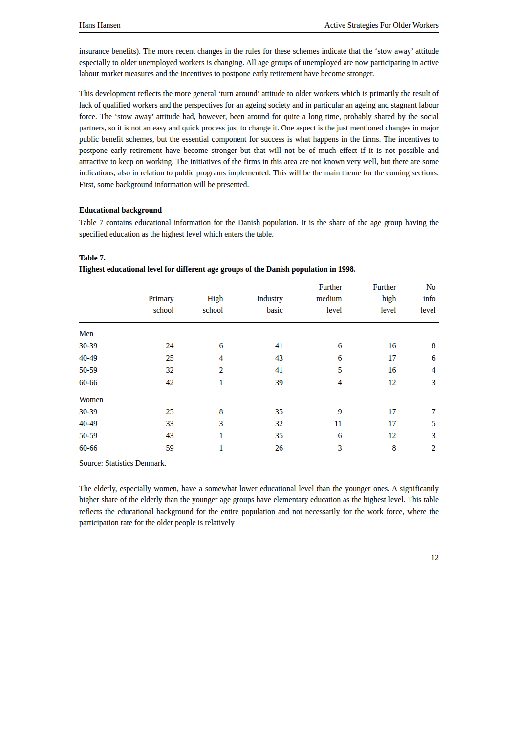Hans Hansen
Active Strategies For Older Workers
insurance benefits). The more recent changes in the rules for these schemes indicate that the ‘stow away’ attitude especially to older unemployed workers is changing. All age groups of unemployed are now participating in active labour market measures and the incentives to postpone early retirement have become stronger.
This development reflects the more general ‘turn around’ attitude to older workers which is primarily the result of lack of qualified workers and the perspectives for an ageing society and in particular an ageing and stagnant labour force. The ‘stow away’ attitude had, however, been around for quite a long time, probably shared by the social partners, so it is not an easy and quick process just to change it. One aspect is the just mentioned changes in major public benefit schemes, but the essential component for success is what happens in the firms. The incentives to postpone early retirement have become stronger but that will not be of much effect if it is not possible and attractive to keep on working. The initiatives of the firms in this area are not known very well, but there are some indications, also in relation to public programs implemented. This will be the main theme for the coming sections. First, some background information will be presented.
Educational background
Table 7 contains educational information for the Danish population. It is the share of the age group having the specified education as the highest level which enters the table.
Table 7.
Highest educational level for different age groups of the Danish population in 1998.
| | Primary school | High school | Industry basic | Further medium level | Further high level | No info level |
| --- | --- | --- | --- | --- | --- | --- |
| Men |
| 30-39 | 24 | 6 | 41 | 6 | 16 | 8 |
| 40-49 | 25 | 4 | 43 | 6 | 17 | 6 |
| 50-59 | 32 | 2 | 41 | 5 | 16 | 4 |
| 60-66 | 42 | 1 | 39 | 4 | 12 | 3 |
| Women |
| 30-39 | 25 | 8 | 35 | 9 | 17 | 7 |
| 40-49 | 33 | 3 | 32 | 11 | 17 | 5 |
| 50-59 | 43 | 1 | 35 | 6 | 12 | 3 |
| 60-66 | 59 | 1 | 26 | 3 | 8 | 2 |
Source: Statistics Denmark.
The elderly, especially women, have a somewhat lower educational level than the younger ones. A significantly higher share of the elderly than the younger age groups have elementary education as the highest level. This table reflects the educational background for the entire population and not necessarily for the work force, where the participation rate for the older people is relatively
12